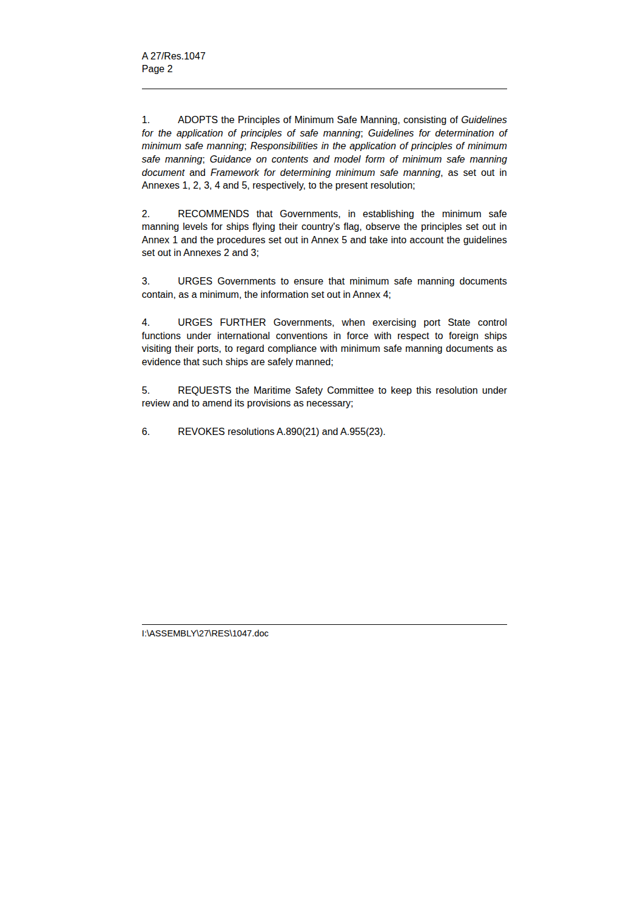A 27/Res.1047
Page 2
1. ADOPTS the Principles of Minimum Safe Manning, consisting of Guidelines for the application of principles of safe manning; Guidelines for determination of minimum safe manning; Responsibilities in the application of principles of minimum safe manning; Guidance on contents and model form of minimum safe manning document and Framework for determining minimum safe manning, as set out in Annexes 1, 2, 3, 4 and 5, respectively, to the present resolution;
2. RECOMMENDS that Governments, in establishing the minimum safe manning levels for ships flying their country's flag, observe the principles set out in Annex 1 and the procedures set out in Annex 5 and take into account the guidelines set out in Annexes 2 and 3;
3. URGES Governments to ensure that minimum safe manning documents contain, as a minimum, the information set out in Annex 4;
4. URGES FURTHER Governments, when exercising port State control functions under international conventions in force with respect to foreign ships visiting their ports, to regard compliance with minimum safe manning documents as evidence that such ships are safely manned;
5. REQUESTS the Maritime Safety Committee to keep this resolution under review and to amend its provisions as necessary;
6. REVOKES resolutions A.890(21) and A.955(23).
I:\ASSEMBLY\27\RES\1047.doc